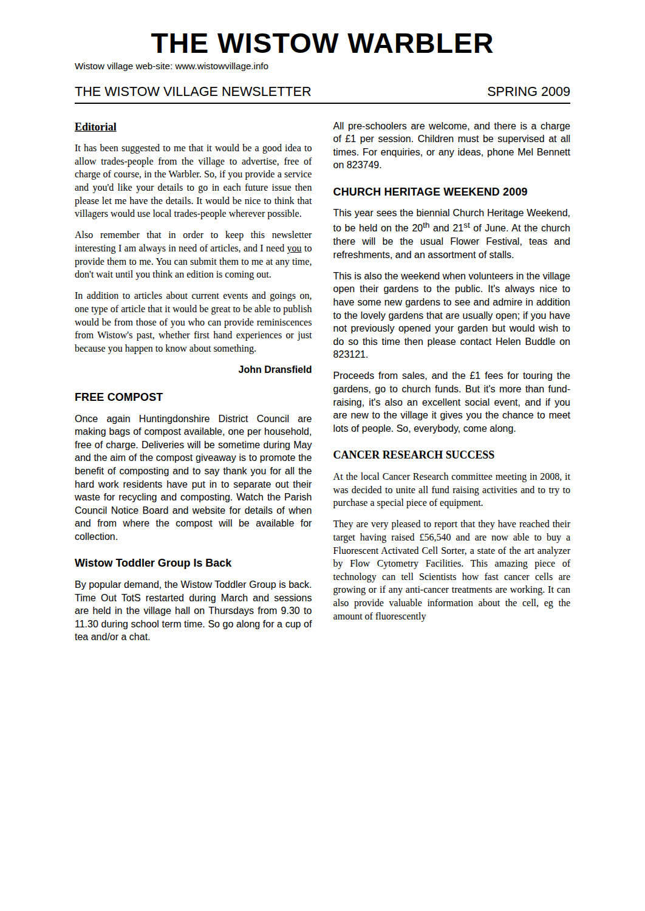THE WISTOW WARBLER
Wistow village web-site: www.wistowvillage.info
THE WISTOW VILLAGE NEWSLETTER SPRING 2009
Editorial
It has been suggested to me that it would be a good idea to allow trades-people from the village to advertise, free of charge of course, in the Warbler. So, if you provide a service and you'd like your details to go in each future issue then please let me have the details. It would be nice to think that villagers would use local trades-people wherever possible.
Also remember that in order to keep this newsletter interesting I am always in need of articles, and I need you to provide them to me. You can submit them to me at any time, don't wait until you think an edition is coming out.
In addition to articles about current events and goings on, one type of article that it would be great to be able to publish would be from those of you who can provide reminiscences from Wistow's past, whether first hand experiences or just because you happen to know about something.
John Dransfield
FREE COMPOST
Once again Huntingdonshire District Council are making bags of compost available, one per household, free of charge. Deliveries will be sometime during May and the aim of the compost giveaway is to promote the benefit of composting and to say thank you for all the hard work residents have put in to separate out their waste for recycling and composting. Watch the Parish Council Notice Board and website for details of when and from where the compost will be available for collection.
Wistow Toddler Group Is Back
By popular demand, the Wistow Toddler Group is back. Time Out TotS restarted during March and sessions are held in the village hall on Thursdays from 9.30 to 11.30 during school term time. So go along for a cup of tea and/or a chat.
All pre-schoolers are welcome, and there is a charge of £1 per session. Children must be supervised at all times. For enquiries, or any ideas, phone Mel Bennett on 823749.
CHURCH HERITAGE WEEKEND 2009
This year sees the biennial Church Heritage Weekend, to be held on the 20th and 21st of June. At the church there will be the usual Flower Festival, teas and refreshments, and an assortment of stalls.
This is also the weekend when volunteers in the village open their gardens to the public. It's always nice to have some new gardens to see and admire in addition to the lovely gardens that are usually open; if you have not previously opened your garden but would wish to do so this time then please contact Helen Buddle on 823121.
Proceeds from sales, and the £1 fees for touring the gardens, go to church funds. But it's more than fund-raising, it's also an excellent social event, and if you are new to the village it gives you the chance to meet lots of people. So, everybody, come along.
CANCER RESEARCH SUCCESS
At the local Cancer Research committee meeting in 2008, it was decided to unite all fund raising activities and to try to purchase a special piece of equipment.
They are very pleased to report that they have reached their target having raised £56,540 and are now able to buy a Fluorescent Activated Cell Sorter, a state of the art analyzer by Flow Cytometry Facilities. This amazing piece of technology can tell Scientists how fast cancer cells are growing or if any anti-cancer treatments are working. It can also provide valuable information about the cell, eg the amount of fluorescently